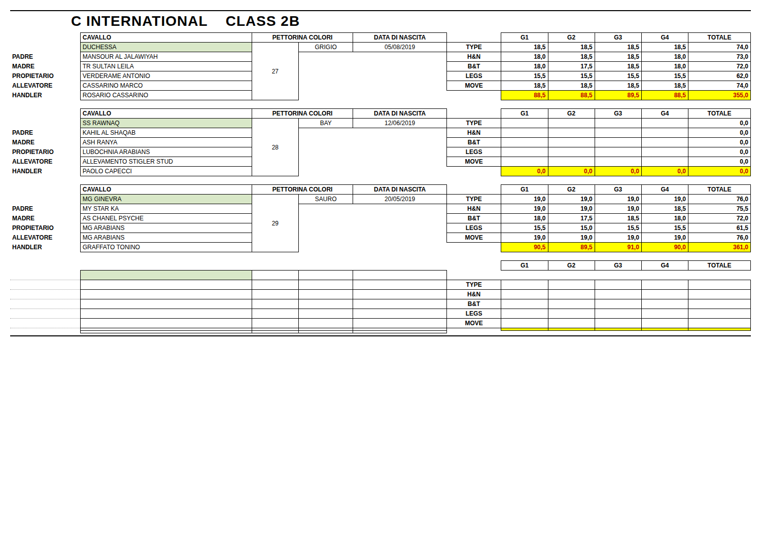C INTERNATIONAL CLASS 2B
| | CAVALLO | PETTORINA COLORI | DATA DI NASCITA | | G1 | G2 | G3 | G4 | TOTALE |
| | DUCHESSA | 27 | GRIGIO | 05/08/2019 | TYPE | 18,5 | 18,5 | 18,5 | 18,5 | 74,0 |
| PADRE | MANSOUR AL JALAWIYAH | | | H&N | 18,0 | 18,5 | 18,5 | 18,0 | 73,0 |
| MADRE | TR SULTAN LEILA | | | B&T | 18,0 | 17,5 | 18,5 | 18,0 | 72,0 |
| PROPIETARIO | VERDERAME ANTONIO | | | LEGS | 15,5 | 15,5 | 15,5 | 15,5 | 62,0 |
| ALLEVATORE | CASSARINO MARCO | | | MOVE | 18,5 | 18,5 | 18,5 | 18,5 | 74,0 |
| HANDLER | ROSARIO CASSARINO | | | | 88,5 | 88,5 | 89,5 | 88,5 | 355,0 |
| | CAVALLO | PETTORINA COLORI | DATA DI NASCITA | | G1 | G2 | G3 | G4 | TOTALE |
| | SS RAWNAQ | 28 | BAY | 12/06/2019 | TYPE | | | | | 0,0 |
| PADRE | KAHIL AL SHAQAB | | | H&N | | | | | 0,0 |
| MADRE | ASH RANYA | | | B&T | | | | | 0,0 |
| PROPIETARIO | LUBOCHNIA ARABIANS | | | LEGS | | | | | 0,0 |
| ALLEVATORE | ALLEVAMENTO STIGLER STUD | | | MOVE | | | | | 0,0 |
| HANDLER | PAOLO CAPECCI | | | | 0,0 | 0,0 | 0,0 | 0,0 | 0,0 |
| | CAVALLO | PETTORINA COLORI | DATA DI NASCITA | | G1 | G2 | G3 | G4 | TOTALE |
| | MG GINEVRA | 29 | SAURO | 20/05/2019 | TYPE | 19,0 | 19,0 | 19,0 | 19,0 | 76,0 |
| PADRE | MY STAR KA | | | H&N | 19,0 | 19,0 | 19,0 | 18,5 | 75,5 |
| MADRE | AS CHANEL PSYCHE | | | B&T | 18,0 | 17,5 | 18,5 | 18,0 | 72,0 |
| PROPIETARIO | MG ARABIANS | | | LEGS | 15,5 | 15,0 | 15,5 | 15,5 | 61,5 |
| ALLEVATORE | MG ARABIANS | | | MOVE | 19,0 | 19,0 | 19,0 | 19,0 | 76,0 |
| HANDLER | GRAFFATO TONINO | | | | 90,5 | 89,5 | 91,0 | 90,0 | 361,0 |
| | | | | | | G1 | G2 | G3 | G4 | TOTALE |
| | | | | | TYPE | | | | | |
| | | | | | H&N | | | | | |
| | | | | | B&T | | | | | |
| | | | | | LEGS | | | | | |
| | | | | | MOVE | | | | | |